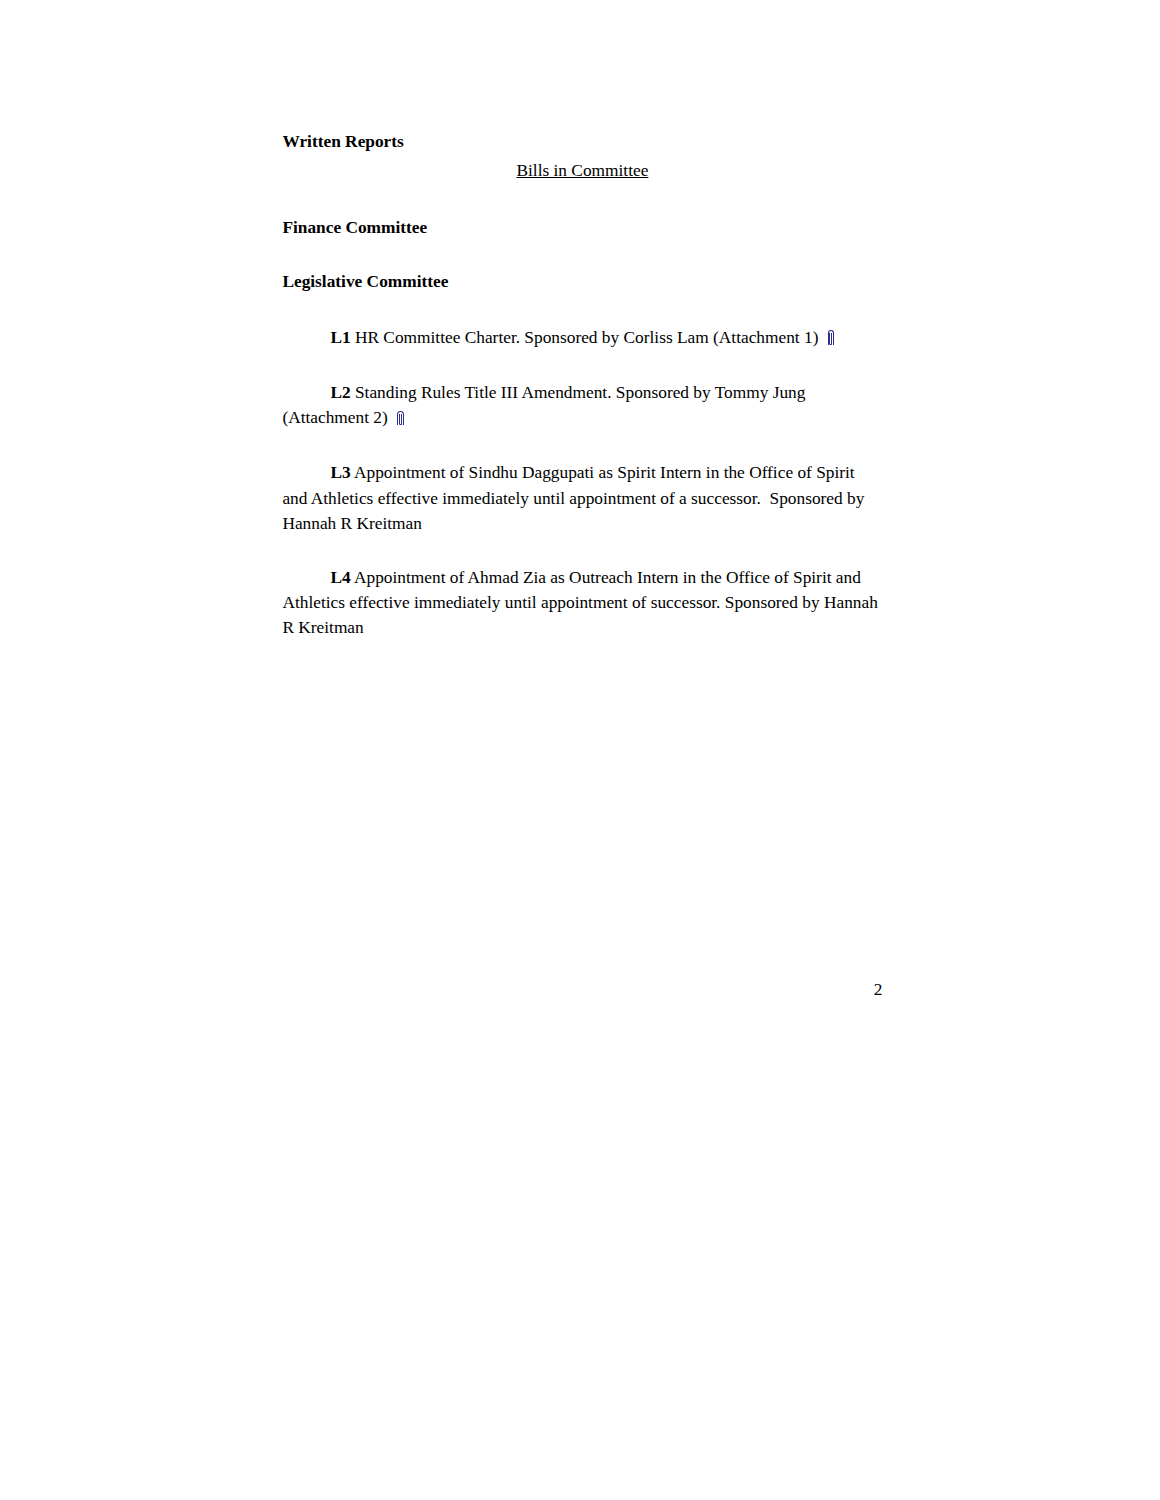Written Reports
Bills in Committee
Finance Committee
Legislative Committee
L1 HR Committee Charter. Sponsored by Corliss Lam (Attachment 1)
L2 Standing Rules Title III Amendment. Sponsored by Tommy Jung (Attachment 2)
L3 Appointment of Sindhu Daggupati as Spirit Intern in the Office of Spirit and Athletics effective immediately until appointment of a successor. Sponsored by Hannah R Kreitman
L4 Appointment of Ahmad Zia as Outreach Intern in the Office of Spirit and Athletics effective immediately until appointment of successor. Sponsored by Hannah R Kreitman
2